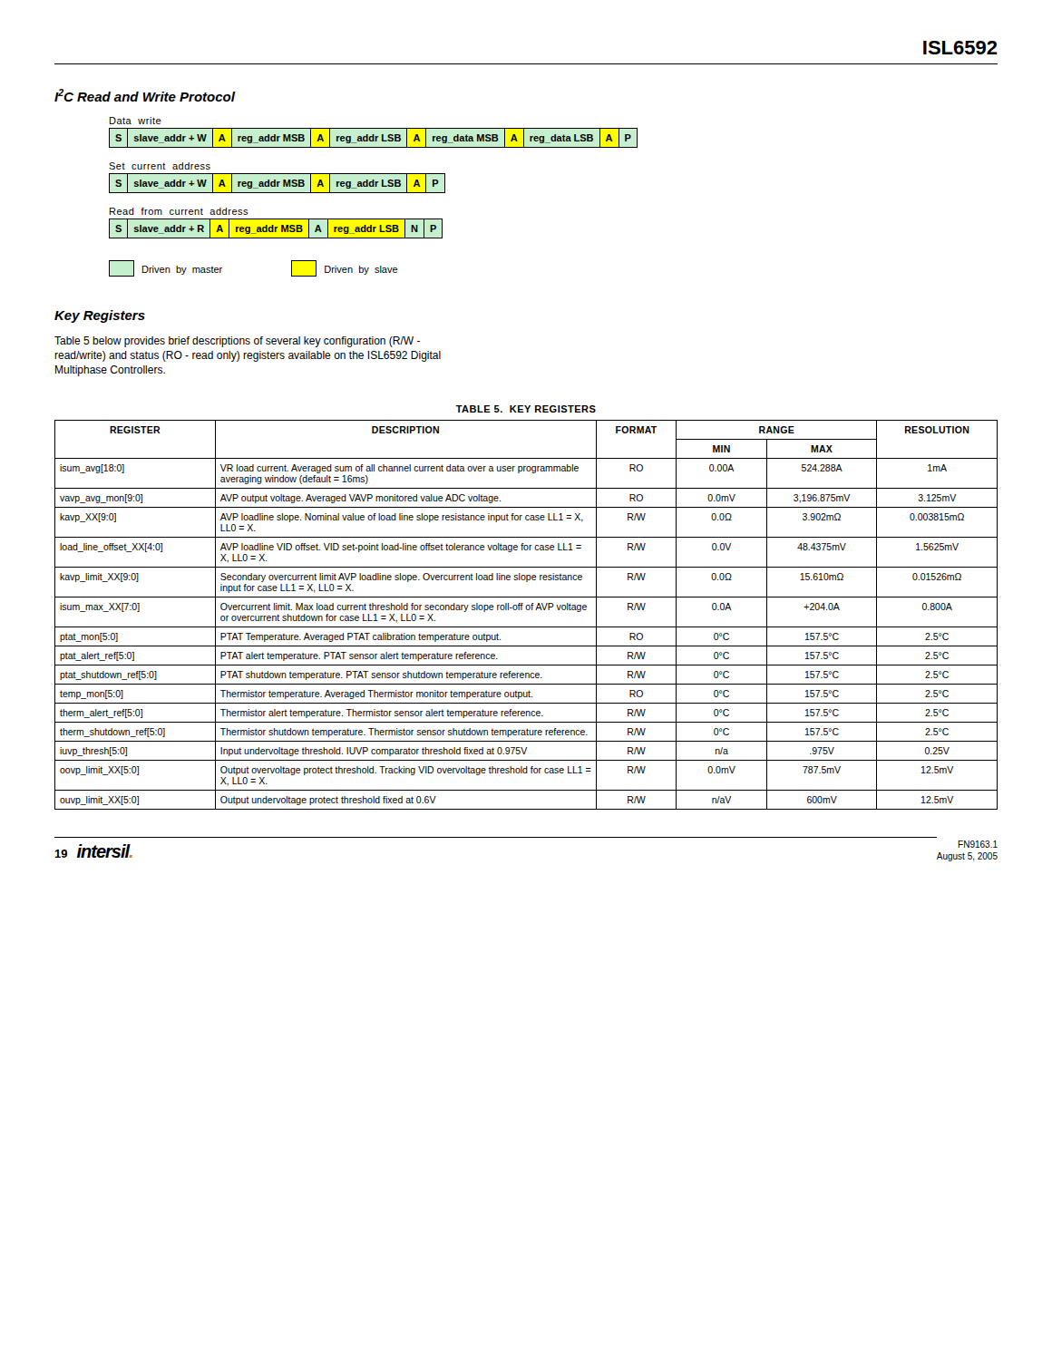ISL6592
I2C Read and Write Protocol
Data write
| S | slave_addr + W | A | reg_addr MSB | A | reg_addr LSB | A | reg_data MSB | A | reg_data LSB | A | P |
Set current address
| S | slave_addr + W | A | reg_addr MSB | A | reg_addr LSB | A | P |
Read from current address
| S | slave_addr + R | A | reg_addr MSB | A | reg_addr LSB | N | P |
| | Driven by master | | | Driven by slave |
Key Registers
Table 5 below provides brief descriptions of several key configuration (R/W - read/write) and status (RO - read only) registers available on the ISL6592 Digital Multiphase Controllers.
TABLE 5. KEY REGISTERS
| REGISTER | DESCRIPTION | FORMAT | RANGE | RESOLUTION |
| --- | --- | --- | --- | --- |
| MIN | MAX |
| isum_avg[18:0] | VR load current. Averaged sum of all channel current data over a user programmable averaging window (default = 16ms) | RO | 0.00A | 524.288A | 1mA |
| vavp_avg_mon[9:0] | AVP output voltage. Averaged VAVP monitored value ADC voltage. | RO | 0.0mV | 3,196.875mV | 3.125mV |
| kavp_XX[9:0] | AVP loadline slope. Nominal value of load line slope resistance input for case LL1 = X, LL0 = X. | R/W | 0.0Ω | 3.902mΩ | 0.003815mΩ |
| load_line_offset_XX[4:0] | AVP loadline VID offset. VID set-point load-line offset tolerance voltage for case LL1 = X, LL0 = X. | R/W | 0.0V | 48.4375mV | 1.5625mV |
| kavp_limit_XX[9:0] | Secondary overcurrent limit AVP loadline slope. Overcurrent load line slope resistance input for case LL1 = X, LL0 = X. | R/W | 0.0Ω | 15.610mΩ | 0.01526mΩ |
| isum_max_XX[7:0] | Overcurrent limit. Max load current threshold for secondary slope roll-off of AVP voltage or overcurrent shutdown for case LL1 = X, LL0 = X. | R/W | 0.0A | +204.0A | 0.800A |
| ptat_mon[5:0] | PTAT Temperature. Averaged PTAT calibration temperature output. | RO | 0°C | 157.5°C | 2.5°C |
| ptat_alert_ref[5:0] | PTAT alert temperature. PTAT sensor alert temperature reference. | R/W | 0°C | 157.5°C | 2.5°C |
| ptat_shutdown_ref[5:0] | PTAT shutdown temperature. PTAT sensor shutdown temperature reference. | R/W | 0°C | 157.5°C | 2.5°C |
| temp_mon[5:0] | Thermistor temperature. Averaged Thermistor monitor temperature output. | RO | 0°C | 157.5°C | 2.5°C |
| therm_alert_ref[5:0] | Thermistor alert temperature. Thermistor sensor alert temperature reference. | R/W | 0°C | 157.5°C | 2.5°C |
| therm_shutdown_ref[5:0] | Thermistor shutdown temperature. Thermistor sensor shutdown temperature reference. | R/W | 0°C | 157.5°C | 2.5°C |
| iuvp_thresh[5:0] | Input undervoltage threshold. IUVP comparator threshold fixed at 0.975V | R/W | n/a | .975V | 0.25V |
| oovp_limit_XX[5:0] | Output overvoltage protect threshold. Tracking VID overvoltage threshold for case LL1 = X, LL0 = X. | R/W | 0.0mV | 787.5mV | 12.5mV |
| ouvp_limit_XX[5:0] | Output undervoltage protect threshold fixed at 0.6V | R/W | n/aV | 600mV | 12.5mV |
19 intersil.
FN9163.1
August 5, 2005